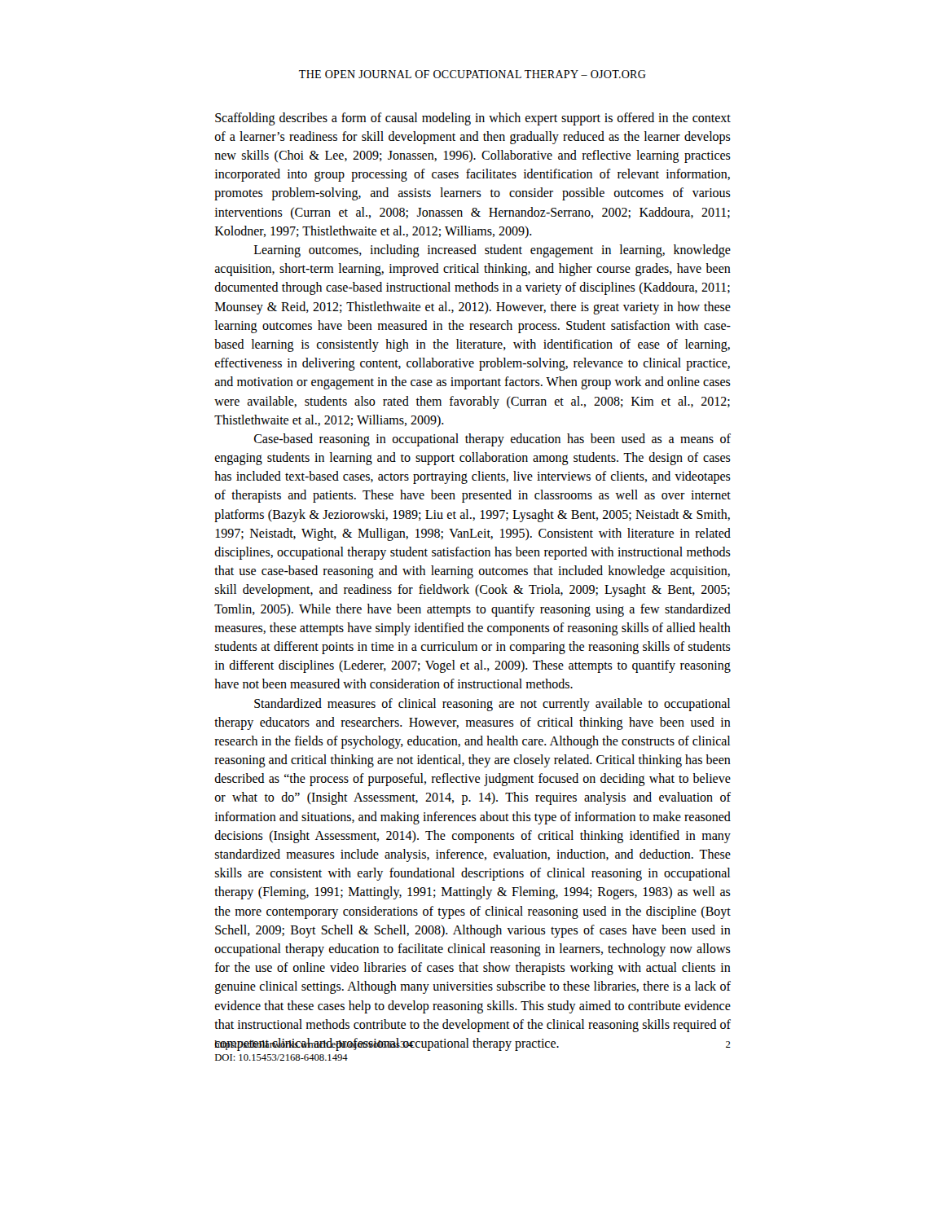THE OPEN JOURNAL OF OCCUPATIONAL THERAPY – OJOT.ORG
Scaffolding describes a form of causal modeling in which expert support is offered in the context of a learner’s readiness for skill development and then gradually reduced as the learner develops new skills (Choi & Lee, 2009; Jonassen, 1996). Collaborative and reflective learning practices incorporated into group processing of cases facilitates identification of relevant information, promotes problem-solving, and assists learners to consider possible outcomes of various interventions (Curran et al., 2008; Jonassen & Hernandoz-Serrano, 2002; Kaddoura, 2011; Kolodner, 1997; Thistlethwaite et al., 2012; Williams, 2009).
Learning outcomes, including increased student engagement in learning, knowledge acquisition, short-term learning, improved critical thinking, and higher course grades, have been documented through case-based instructional methods in a variety of disciplines (Kaddoura, 2011; Mounsey & Reid, 2012; Thistlethwaite et al., 2012). However, there is great variety in how these learning outcomes have been measured in the research process. Student satisfaction with case-based learning is consistently high in the literature, with identification of ease of learning, effectiveness in delivering content, collaborative problem-solving, relevance to clinical practice, and motivation or engagement in the case as important factors. When group work and online cases were available, students also rated them favorably (Curran et al., 2008; Kim et al., 2012; Thistlethwaite et al., 2012; Williams, 2009).
Case-based reasoning in occupational therapy education has been used as a means of engaging students in learning and to support collaboration among students. The design of cases has included text-based cases, actors portraying clients, live interviews of clients, and videotapes of therapists and patients. These have been presented in classrooms as well as over internet platforms (Bazyk & Jeziorowski, 1989; Liu et al., 1997; Lysaght & Bent, 2005; Neistadt & Smith, 1997; Neistadt, Wight, & Mulligan, 1998; VanLeit, 1995). Consistent with literature in related disciplines, occupational therapy student satisfaction has been reported with instructional methods that use case-based reasoning and with learning outcomes that included knowledge acquisition, skill development, and readiness for fieldwork (Cook & Triola, 2009; Lysaght & Bent, 2005; Tomlin, 2005). While there have been attempts to quantify reasoning using a few standardized measures, these attempts have simply identified the components of reasoning skills of allied health students at different points in time in a curriculum or in comparing the reasoning skills of students in different disciplines (Lederer, 2007; Vogel et al., 2009). These attempts to quantify reasoning have not been measured with consideration of instructional methods.
Standardized measures of clinical reasoning are not currently available to occupational therapy educators and researchers. However, measures of critical thinking have been used in research in the fields of psychology, education, and health care. Although the constructs of clinical reasoning and critical thinking are not identical, they are closely related. Critical thinking has been described as “the process of purposeful, reflective judgment focused on deciding what to believe or what to do” (Insight Assessment, 2014, p. 14). This requires analysis and evaluation of information and situations, and making inferences about this type of information to make reasoned decisions (Insight Assessment, 2014). The components of critical thinking identified in many standardized measures include analysis, inference, evaluation, induction, and deduction. These skills are consistent with early foundational descriptions of clinical reasoning in occupational therapy (Fleming, 1991; Mattingly, 1991; Mattingly & Fleming, 1994; Rogers, 1983) as well as the more contemporary considerations of types of clinical reasoning used in the discipline (Boyt Schell, 2009; Boyt Schell & Schell, 2008). Although various types of cases have been used in occupational therapy education to facilitate clinical reasoning in learners, technology now allows for the use of online video libraries of cases that show therapists working with actual clients in genuine clinical settings. Although many universities subscribe to these libraries, there is a lack of evidence that these cases help to develop reasoning skills. This study aimed to contribute evidence that instructional methods contribute to the development of the clinical reasoning skills required of competent clinical and professional occupational therapy practice.
https://scholarworks.wmich.edu/ojot/vol6/iss3/4
DOI: 10.15453/2168-6408.1494
2